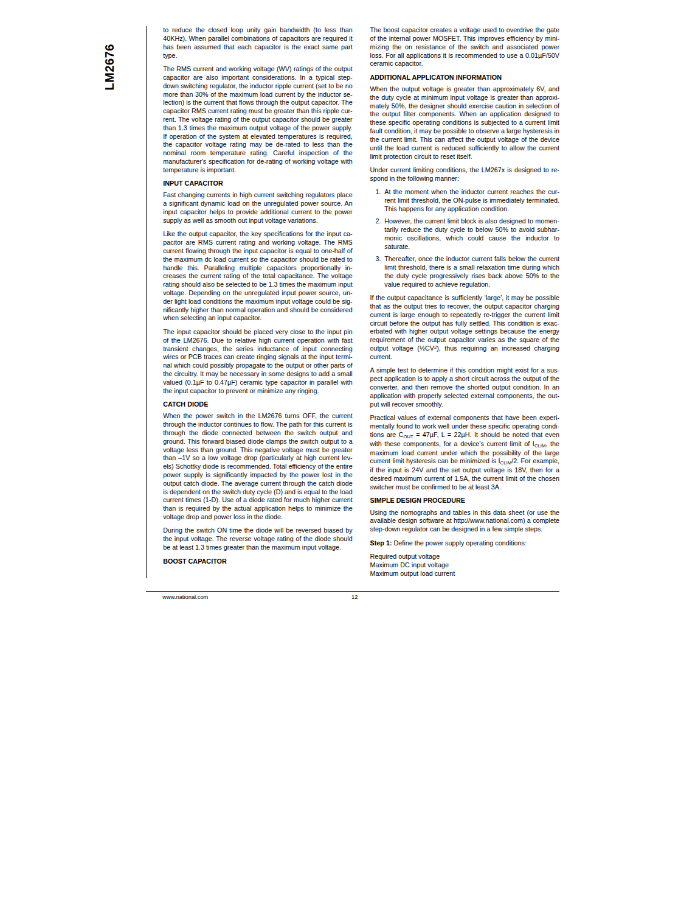LM2676
to reduce the closed loop unity gain bandwidth (to less than 40KHz). When parallel combinations of capacitors are required it has been assumed that each capacitor is the exact same part type.
The RMS current and working voltage (WV) ratings of the output capacitor are also important considerations. In a typical step-down switching regulator, the inductor ripple current (set to be no more than 30% of the maximum load current by the inductor selection) is the current that flows through the output capacitor. The capacitor RMS current rating must be greater than this ripple current. The voltage rating of the output capacitor should be greater than 1.3 times the maximum output voltage of the power supply. If operation of the system at elevated temperatures is required, the capacitor voltage rating may be de-rated to less than the nominal room temperature rating. Careful inspection of the manufacturer's specification for de-rating of working voltage with temperature is important.
Input Capacitor
Fast changing currents in high current switching regulators place a significant dynamic load on the unregulated power source. An input capacitor helps to provide additional current to the power supply as well as smooth out input voltage variations.
Like the output capacitor, the key specifications for the input capacitor are RMS current rating and working voltage. The RMS current flowing through the input capacitor is equal to one-half of the maximum dc load current so the capacitor should be rated to handle this. Paralleling multiple capacitors proportionally increases the current rating of the total capacitance. The voltage rating should also be selected to be 1.3 times the maximum input voltage. Depending on the unregulated input power source, under light load conditions the maximum input voltage could be significantly higher than normal operation and should be considered when selecting an input capacitor.
The input capacitor should be placed very close to the input pin of the LM2676. Due to relative high current operation with fast transient changes, the series inductance of input connecting wires or PCB traces can create ringing signals at the input terminal which could possibly propagate to the output or other parts of the circuitry. It may be necessary in some designs to add a small valued (0.1µF to 0.47µF) ceramic type capacitor in parallel with the input capacitor to prevent or minimize any ringing.
Catch Diode
When the power switch in the LM2676 turns OFF, the current through the inductor continues to flow. The path for this current is through the diode connected between the switch output and ground. This forward biased diode clamps the switch output to a voltage less than ground. This negative voltage must be greater than –1V so a low voltage drop (particularly at high current levels) Schottky diode is recommended. Total efficiency of the entire power supply is significantly impacted by the power lost in the output catch diode. The average current through the catch diode is dependent on the switch duty cycle (D) and is equal to the load current times (1-D). Use of a diode rated for much higher current than is required by the actual application helps to minimize the voltage drop and power loss in the diode.
During the switch ON time the diode will be reversed biased by the input voltage. The reverse voltage rating of the diode should be at least 1.3 times greater than the maximum input voltage.
Boost Capacitor
The boost capacitor creates a voltage used to overdrive the gate of the internal power MOSFET. This improves efficiency by minimizing the on resistance of the switch and associated power loss. For all applications it is recommended to use a 0.01µF/50V ceramic capacitor.
Additional Applicaton Information
When the output voltage is greater than approximately 6V, and the duty cycle at minimum input voltage is greater than approximately 50%, the designer should exercise caution in selection of the output filter components. When an application designed to these specific operating conditions is subjected to a current limit fault condition, it may be possible to observe a large hysteresis in the current limit. This can affect the output voltage of the device until the load current is reduced sufficiently to allow the current limit protection circuit to reset itself.
Under current limiting conditions, the LM267x is designed to respond in the following manner:
At the moment when the inductor current reaches the current limit threshold, the ON-pulse is immediately terminated. This happens for any application condition.
However, the current limit block is also designed to momentarily reduce the duty cycle to below 50% to avoid subharmonic oscillations, which could cause the inductor to saturate.
Thereafter, once the inductor current falls below the current limit threshold, there is a small relaxation time during which the duty cycle progressively rises back above 50% to the value required to achieve regulation.
If the output capacitance is sufficiently ‘large’, it may be possible that as the output tries to recover, the output capacitor charging current is large enough to repeatedly re-trigger the current limit circuit before the output has fully settled. This condition is exacerbated with higher output voltage settings because the energy requirement of the output capacitor varies as the square of the output voltage (½CV2), thus requiring an increased charging current.
A simple test to determine if this condition might exist for a suspect application is to apply a short circuit across the output of the converter, and then remove the shorted output condition. In an application with properly selected external components, the output will recover smoothly.
Practical values of external components that have been experimentally found to work well under these specific operating conditions are COUT = 47µF, L = 22µH. It should be noted that even with these components, for a device’s current limit of ICLIM, the maximum load current under which the possibility of the large current limit hysteresis can be minimized is ICLIM/2. For example, if the input is 24V and the set output voltage is 18V, then for a desired maximum current of 1.5A, the current limit of the chosen switcher must be confirmed to be at least 3A.
Simple Design Procedure
Using the nomographs and tables in this data sheet (or use the available design software at http://www.national.com) a complete step-down regulator can be designed in a few simple steps.
Step 1: Define the power supply operating conditions:
Required output voltage
Maximum DC input voltage
Maximum output load current
www.national.com
12